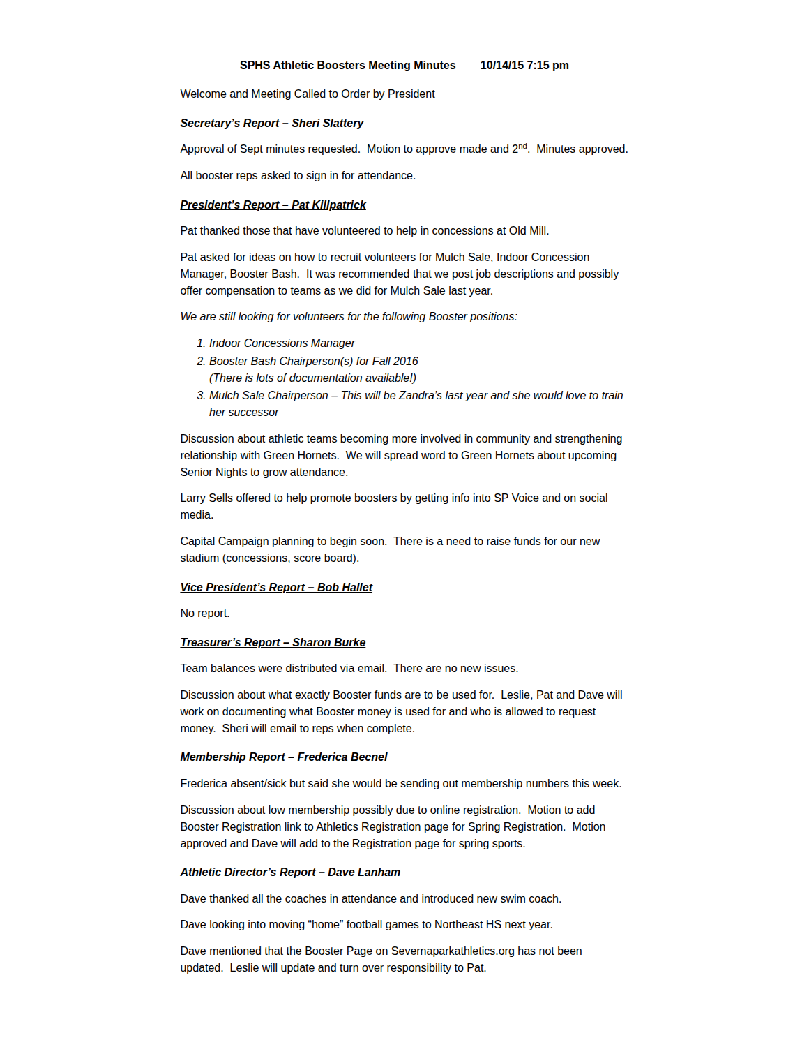SPHS Athletic Boosters Meeting Minutes 10/14/15 7:15 pm
Welcome and Meeting Called to Order by President
Secretary’s Report – Sheri Slattery
Approval of Sept minutes requested. Motion to approve made and 2nd. Minutes approved.
All booster reps asked to sign in for attendance.
President’s Report – Pat Killpatrick
Pat thanked those that have volunteered to help in concessions at Old Mill.
Pat asked for ideas on how to recruit volunteers for Mulch Sale, Indoor Concession Manager, Booster Bash. It was recommended that we post job descriptions and possibly offer compensation to teams as we did for Mulch Sale last year.
We are still looking for volunteers for the following Booster positions:
Indoor Concessions Manager
Booster Bash Chairperson(s) for Fall 2016 (There is lots of documentation available!)
Mulch Sale Chairperson – This will be Zandra’s last year and she would love to train her successor
Discussion about athletic teams becoming more involved in community and strengthening relationship with Green Hornets. We will spread word to Green Hornets about upcoming Senior Nights to grow attendance.
Larry Sells offered to help promote boosters by getting info into SP Voice and on social media.
Capital Campaign planning to begin soon. There is a need to raise funds for our new stadium (concessions, score board).
Vice President’s Report – Bob Hallet
No report.
Treasurer’s Report – Sharon Burke
Team balances were distributed via email. There are no new issues.
Discussion about what exactly Booster funds are to be used for. Leslie, Pat and Dave will work on documenting what Booster money is used for and who is allowed to request money. Sheri will email to reps when complete.
Membership Report – Frederica Becnel
Frederica absent/sick but said she would be sending out membership numbers this week.
Discussion about low membership possibly due to online registration. Motion to add Booster Registration link to Athletics Registration page for Spring Registration. Motion approved and Dave will add to the Registration page for spring sports.
Athletic Director’s Report – Dave Lanham
Dave thanked all the coaches in attendance and introduced new swim coach.
Dave looking into moving “home” football games to Northeast HS next year.
Dave mentioned that the Booster Page on Severnaparkathletics.org has not been updated. Leslie will update and turn over responsibility to Pat.